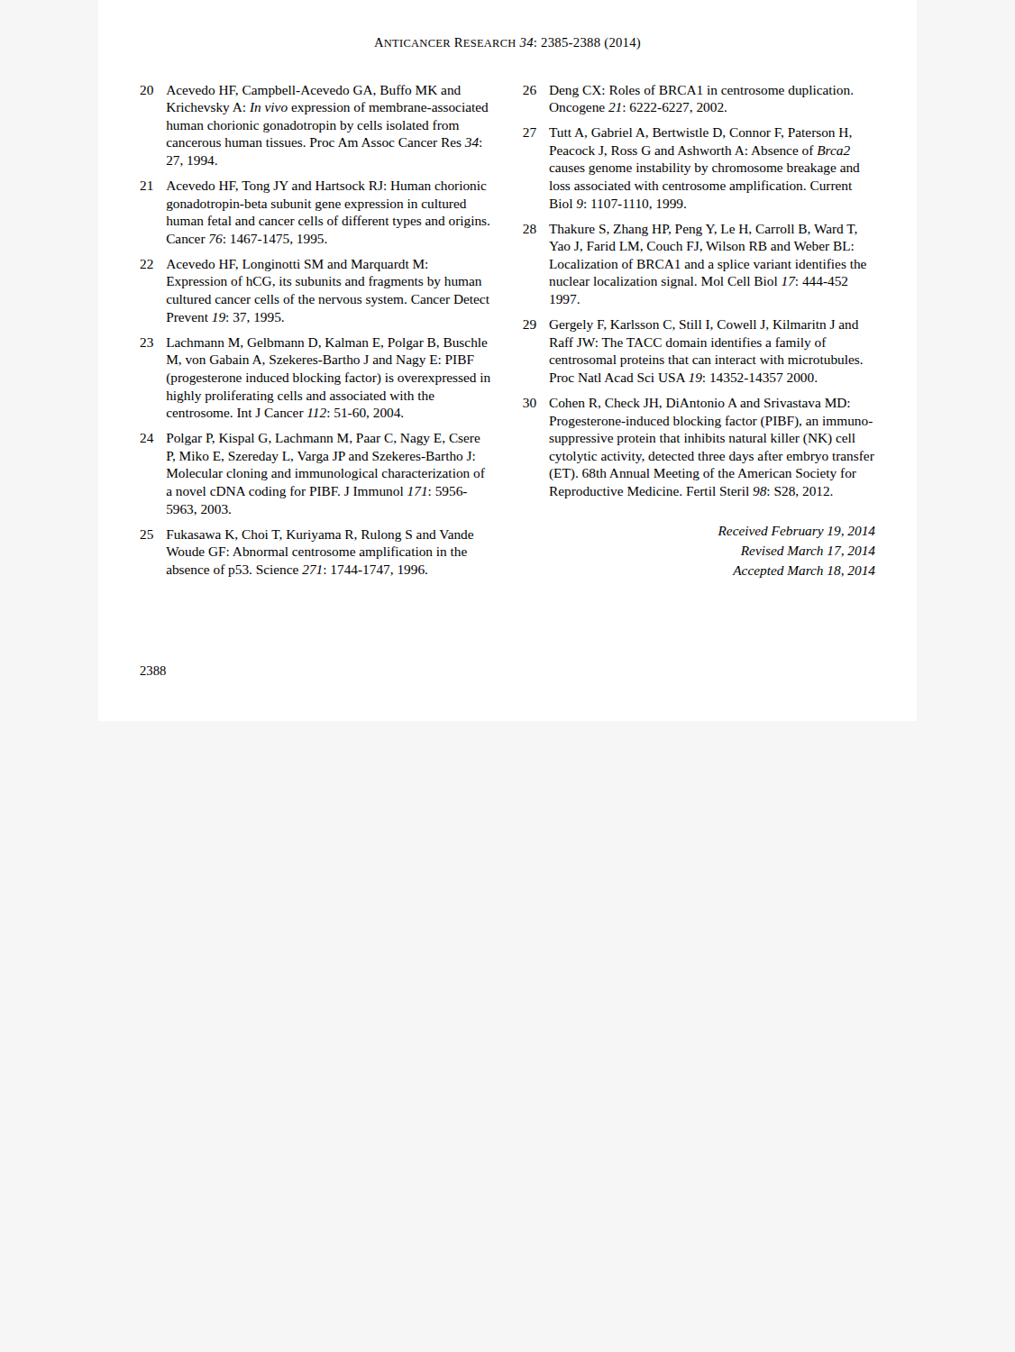ANTICANCER RESEARCH 34: 2385-2388 (2014)
20 Acevedo HF, Campbell-Acevedo GA, Buffo MK and Krichevsky A: In vivo expression of membrane-associated human chorionic gonadotropin by cells isolated from cancerous human tissues. Proc Am Assoc Cancer Res 34: 27, 1994.
21 Acevedo HF, Tong JY and Hartsock RJ: Human chorionic gonadotropin-beta subunit gene expression in cultured human fetal and cancer cells of different types and origins. Cancer 76: 1467-1475, 1995.
22 Acevedo HF, Longinotti SM and Marquardt M: Expression of hCG, its subunits and fragments by human cultured cancer cells of the nervous system. Cancer Detect Prevent 19: 37, 1995.
23 Lachmann M, Gelbmann D, Kalman E, Polgar B, Buschle M, von Gabain A, Szekeres-Bartho J and Nagy E: PIBF (progesterone induced blocking factor) is overexpressed in highly proliferating cells and associated with the centrosome. Int J Cancer 112: 51-60, 2004.
24 Polgar P, Kispal G, Lachmann M, Paar C, Nagy E, Csere P, Miko E, Szereday L, Varga JP and Szekeres-Bartho J: Molecular cloning and immunological characterization of a novel cDNA coding for PIBF. J Immunol 171: 5956-5963, 2003.
25 Fukasawa K, Choi T, Kuriyama R, Rulong S and Vande Woude GF: Abnormal centrosome amplification in the absence of p53. Science 271: 1744-1747, 1996.
26 Deng CX: Roles of BRCA1 in centrosome duplication. Oncogene 21: 6222-6227, 2002.
27 Tutt A, Gabriel A, Bertwistle D, Connor F, Paterson H, Peacock J, Ross G and Ashworth A: Absence of Brca2 causes genome instability by chromosome breakage and loss associated with centrosome amplification. Current Biol 9: 1107-1110, 1999.
28 Thakure S, Zhang HP, Peng Y, Le H, Carroll B, Ward T, Yao J, Farid LM, Couch FJ, Wilson RB and Weber BL: Localization of BRCA1 and a splice variant identifies the nuclear localization signal. Mol Cell Biol 17: 444-452 1997.
29 Gergely F, Karlsson C, Still I, Cowell J, Kilmaritn J and Raff JW: The TACC domain identifies a family of centrosomal proteins that can interact with microtubules. Proc Natl Acad Sci USA 19: 14352-14357 2000.
30 Cohen R, Check JH, DiAntonio A and Srivastava MD: Progesterone-induced blocking factor (PIBF), an immuno-suppressive protein that inhibits natural killer (NK) cell cytolytic activity, detected three days after embryo transfer (ET). 68th Annual Meeting of the American Society for Reproductive Medicine. Fertil Steril 98: S28, 2012.
Received February 19, 2014
Revised March 17, 2014
Accepted March 18, 2014
2388